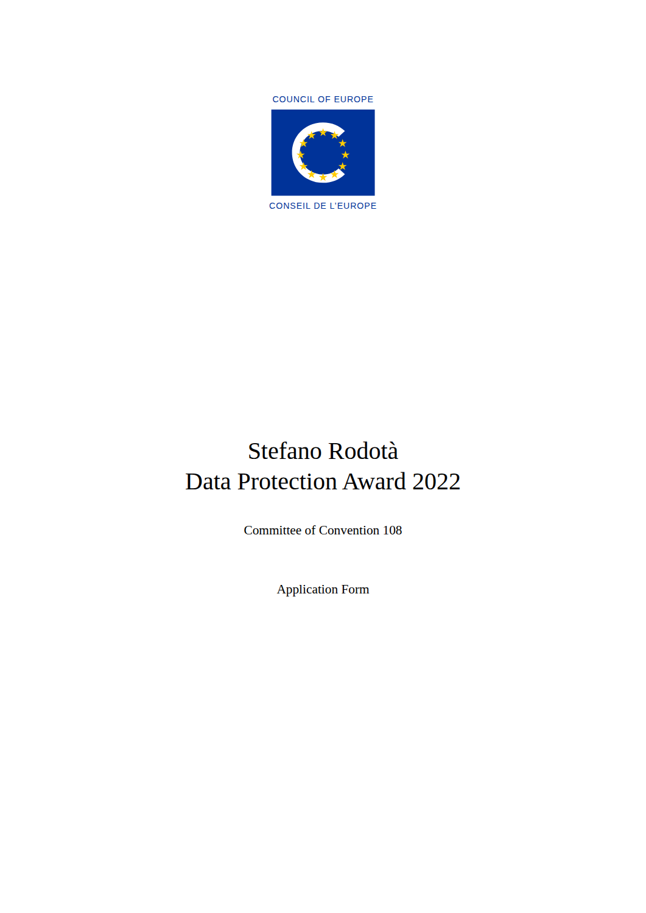Council of Europe / Conseil de l'Europe COUNCIL OF EUROPE CONSEIL DE L’EUROPE
Stefano Rodotà
Data Protection Award 2022
Committee of Convention 108
Application Form